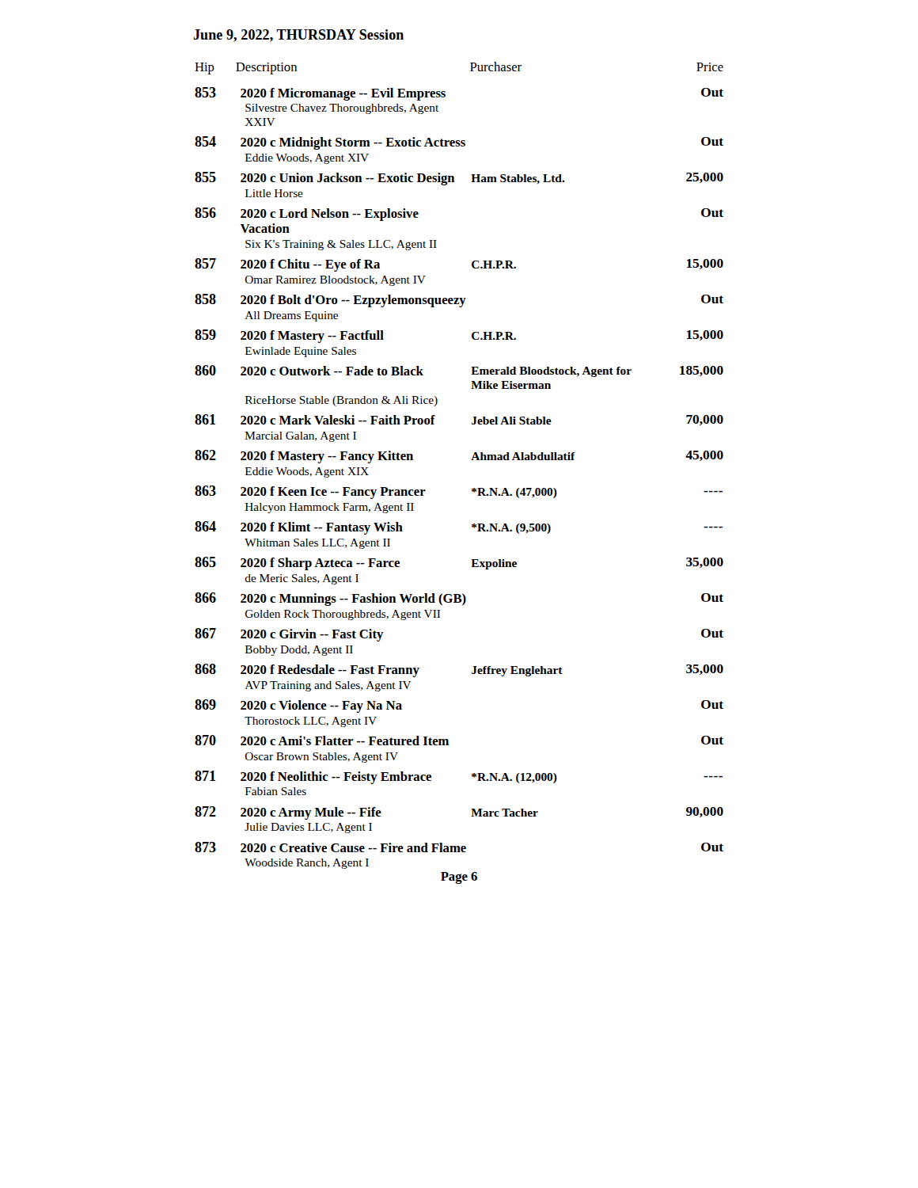June 9, 2022, THURSDAY Session
| Hip | Description | Purchaser | Price |
| --- | --- | --- | --- |
| 853 | 2020 f Micromanage -- Evil Empress | | Out |
| | Silvestre Chavez Thoroughbreds, Agent XXIV | | |
| 854 | 2020 c Midnight Storm -- Exotic Actress | | Out |
| | Eddie Woods, Agent XIV | | |
| 855 | 2020 c Union Jackson -- Exotic Design | Ham Stables, Ltd. | 25,000 |
| | Little Horse | | |
| 856 | 2020 c Lord Nelson -- Explosive Vacation | | Out |
| | Six K's Training & Sales LLC, Agent II | | |
| 857 | 2020 f Chitu -- Eye of Ra | C.H.P.R. | 15,000 |
| | Omar Ramirez Bloodstock, Agent IV | | |
| 858 | 2020 f Bolt d'Oro -- Ezpzylemonsqueezy | | Out |
| | All Dreams Equine | | |
| 859 | 2020 f Mastery -- Factfull | C.H.P.R. | 15,000 |
| | Ewinlade Equine Sales | | |
| 860 | 2020 c Outwork -- Fade to Black | Emerald Bloodstock, Agent for Mike Eiserman | 185,000 |
| | RiceHorse Stable (Brandon & Ali Rice) | | |
| 861 | 2020 c Mark Valeski -- Faith Proof | Jebel Ali Stable | 70,000 |
| | Marcial Galan, Agent I | | |
| 862 | 2020 f Mastery -- Fancy Kitten | Ahmad Alabdullatif | 45,000 |
| | Eddie Woods, Agent XIX | | |
| 863 | 2020 f Keen Ice -- Fancy Prancer | *R.N.A. (47,000) | ---- |
| | Halcyon Hammock Farm, Agent II | | |
| 864 | 2020 f Klimt -- Fantasy Wish | *R.N.A. (9,500) | ---- |
| | Whitman Sales LLC, Agent II | | |
| 865 | 2020 f Sharp Azteca -- Farce | Expoline | 35,000 |
| | de Meric Sales, Agent I | | |
| 866 | 2020 c Munnings -- Fashion World (GB) | | Out |
| | Golden Rock Thoroughbreds, Agent VII | | |
| 867 | 2020 c Girvin -- Fast City | | Out |
| | Bobby Dodd, Agent II | | |
| 868 | 2020 f Redesdale -- Fast Franny | Jeffrey Englehart | 35,000 |
| | AVP Training and Sales, Agent IV | | |
| 869 | 2020 c Violence -- Fay Na Na | | Out |
| | Thorostock LLC, Agent IV | | |
| 870 | 2020 c Ami's Flatter -- Featured Item | | Out |
| | Oscar Brown Stables, Agent IV | | |
| 871 | 2020 f Neolithic -- Feisty Embrace | *R.N.A. (12,000) | ---- |
| | Fabian Sales | | |
| 872 | 2020 c Army Mule -- Fife | Marc Tacher | 90,000 |
| | Julie Davies LLC, Agent I | | |
| 873 | 2020 c Creative Cause -- Fire and Flame | | Out |
| | Woodside Ranch, Agent I | | |
Page 6